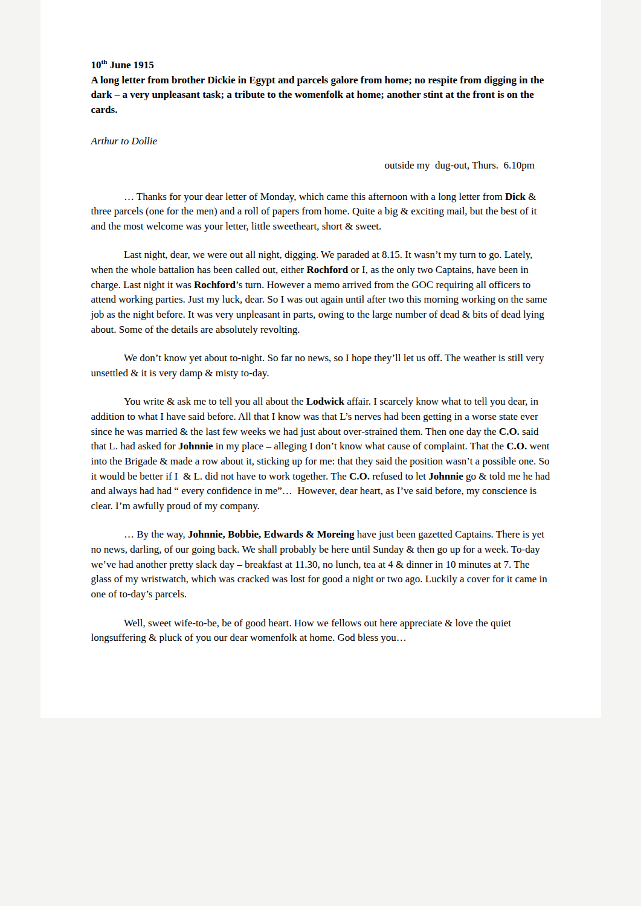10th June 1915
A long letter from brother Dickie in Egypt and parcels galore from home; no respite from digging in the dark – a very unpleasant task; a tribute to the womenfolk at home; another stint at the front is on the cards.
Arthur to Dollie
outside my dug-out, Thurs. 6.10pm
… Thanks for your dear letter of Monday, which came this afternoon with a long letter from Dick & three parcels (one for the men) and a roll of papers from home. Quite a big & exciting mail, but the best of it and the most welcome was your letter, little sweetheart, short & sweet.
Last night, dear, we were out all night, digging. We paraded at 8.15. It wasn’t my turn to go. Lately, when the whole battalion has been called out, either Rochford or I, as the only two Captains, have been in charge. Last night it was Rochford’s turn. However a memo arrived from the GOC requiring all officers to attend working parties. Just my luck, dear. So I was out again until after two this morning working on the same job as the night before. It was very unpleasant in parts, owing to the large number of dead & bits of dead lying about. Some of the details are absolutely revolting.
We don’t know yet about to-night. So far no news, so I hope they’ll let us off. The weather is still very unsettled & it is very damp & misty to-day.
You write & ask me to tell you all about the Lodwick affair. I scarcely know what to tell you dear, in addition to what I have said before. All that I know was that L’s nerves had been getting in a worse state ever since he was married & the last few weeks we had just about over-strained them. Then one day the C.O. said that L. had asked for Johnnie in my place – alleging I don’t know what cause of complaint. That the C.O. went into the Brigade & made a row about it, sticking up for me: that they said the position wasn’t a possible one. So it would be better if I & L. did not have to work together. The C.O. refused to let Johnnie go & told me he had and always had had “ every confidence in me”… However, dear heart, as I’ve said before, my conscience is clear. I’m awfully proud of my company.
… By the way, Johnnie, Bobbie, Edwards & Moreing have just been gazetted Captains. There is yet no news, darling, of our going back. We shall probably be here until Sunday & then go up for a week. To-day we’ve had another pretty slack day – breakfast at 11.30, no lunch, tea at 4 & dinner in 10 minutes at 7. The glass of my wristwatch, which was cracked was lost for good a night or two ago. Luckily a cover for it came in one of to-day’s parcels.
Well, sweet wife-to-be, be of good heart. How we fellows out here appreciate & love the quiet longsuffering & pluck of you our dear womenfolk at home. God bless you…